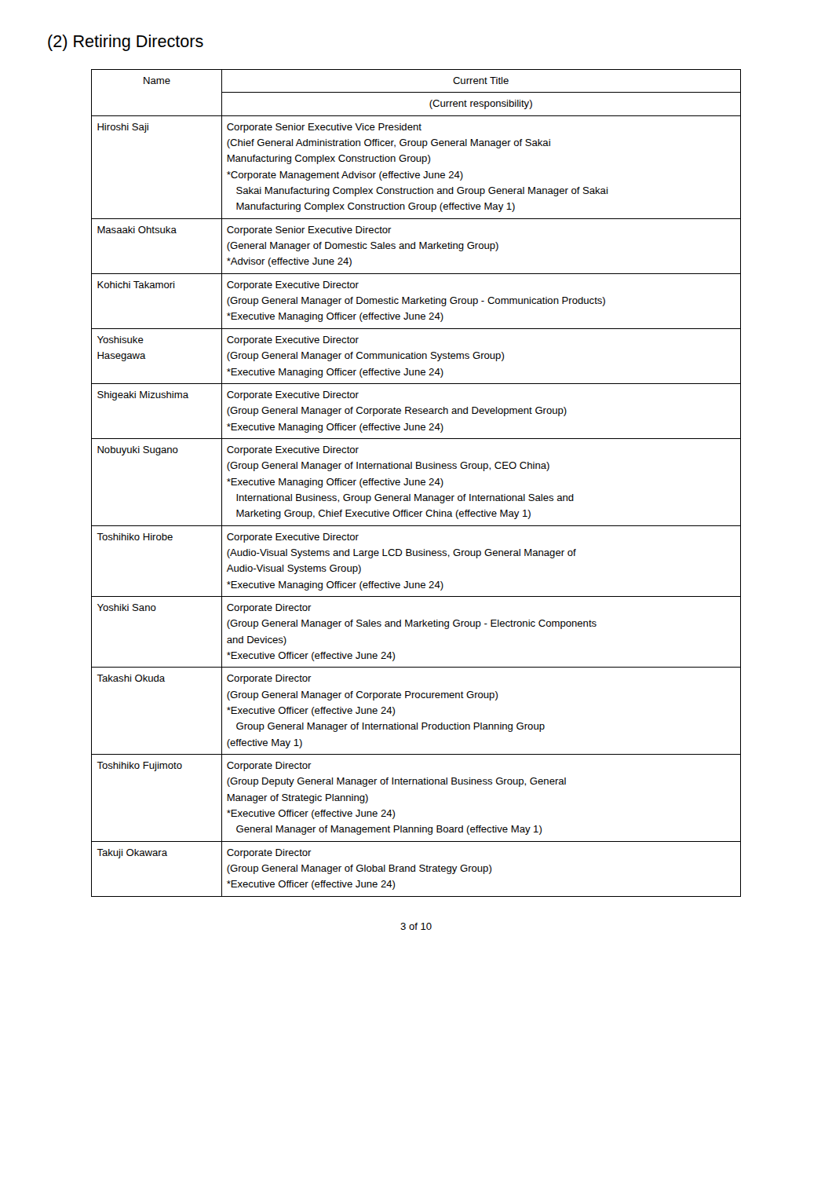(2) Retiring Directors
| Name | Current Title |
| --- | --- |
| (Current responsibility) |
| Hiroshi Saji | Corporate Senior Executive Vice President (Chief General Administration Officer, Group General Manager of Sakai Manufacturing Complex Construction Group) *Corporate Management Advisor (effective June 24) Sakai Manufacturing Complex Construction and Group General Manager of Sakai Manufacturing Complex Construction Group (effective May 1) |
| Masaaki Ohtsuka | Corporate Senior Executive Director (General Manager of Domestic Sales and Marketing Group) *Advisor (effective June 24) |
| Kohichi Takamori | Corporate Executive Director (Group General Manager of Domestic Marketing Group - Communication Products) *Executive Managing Officer (effective June 24) |
| Yoshisuke Hasegawa | Corporate Executive Director (Group General Manager of Communication Systems Group) *Executive Managing Officer (effective June 24) |
| Shigeaki Mizushima | Corporate Executive Director (Group General Manager of Corporate Research and Development Group) *Executive Managing Officer (effective June 24) |
| Nobuyuki Sugano | Corporate Executive Director (Group General Manager of International Business Group, CEO China) *Executive Managing Officer (effective June 24) International Business, Group General Manager of International Sales and Marketing Group, Chief Executive Officer China (effective May 1) |
| Toshihiko Hirobe | Corporate Executive Director (Audio-Visual Systems and Large LCD Business, Group General Manager of Audio-Visual Systems Group) *Executive Managing Officer (effective June 24) |
| Yoshiki Sano | Corporate Director (Group General Manager of Sales and Marketing Group - Electronic Components and Devices) *Executive Officer (effective June 24) |
| Takashi Okuda | Corporate Director (Group General Manager of Corporate Procurement Group) *Executive Officer (effective June 24) Group General Manager of International Production Planning Group (effective May 1) |
| Toshihiko Fujimoto | Corporate Director (Group Deputy General Manager of International Business Group, General Manager of Strategic Planning) *Executive Officer (effective June 24) General Manager of Management Planning Board (effective May 1) |
| Takuji Okawara | Corporate Director (Group General Manager of Global Brand Strategy Group) *Executive Officer (effective June 24) |
3 of 10